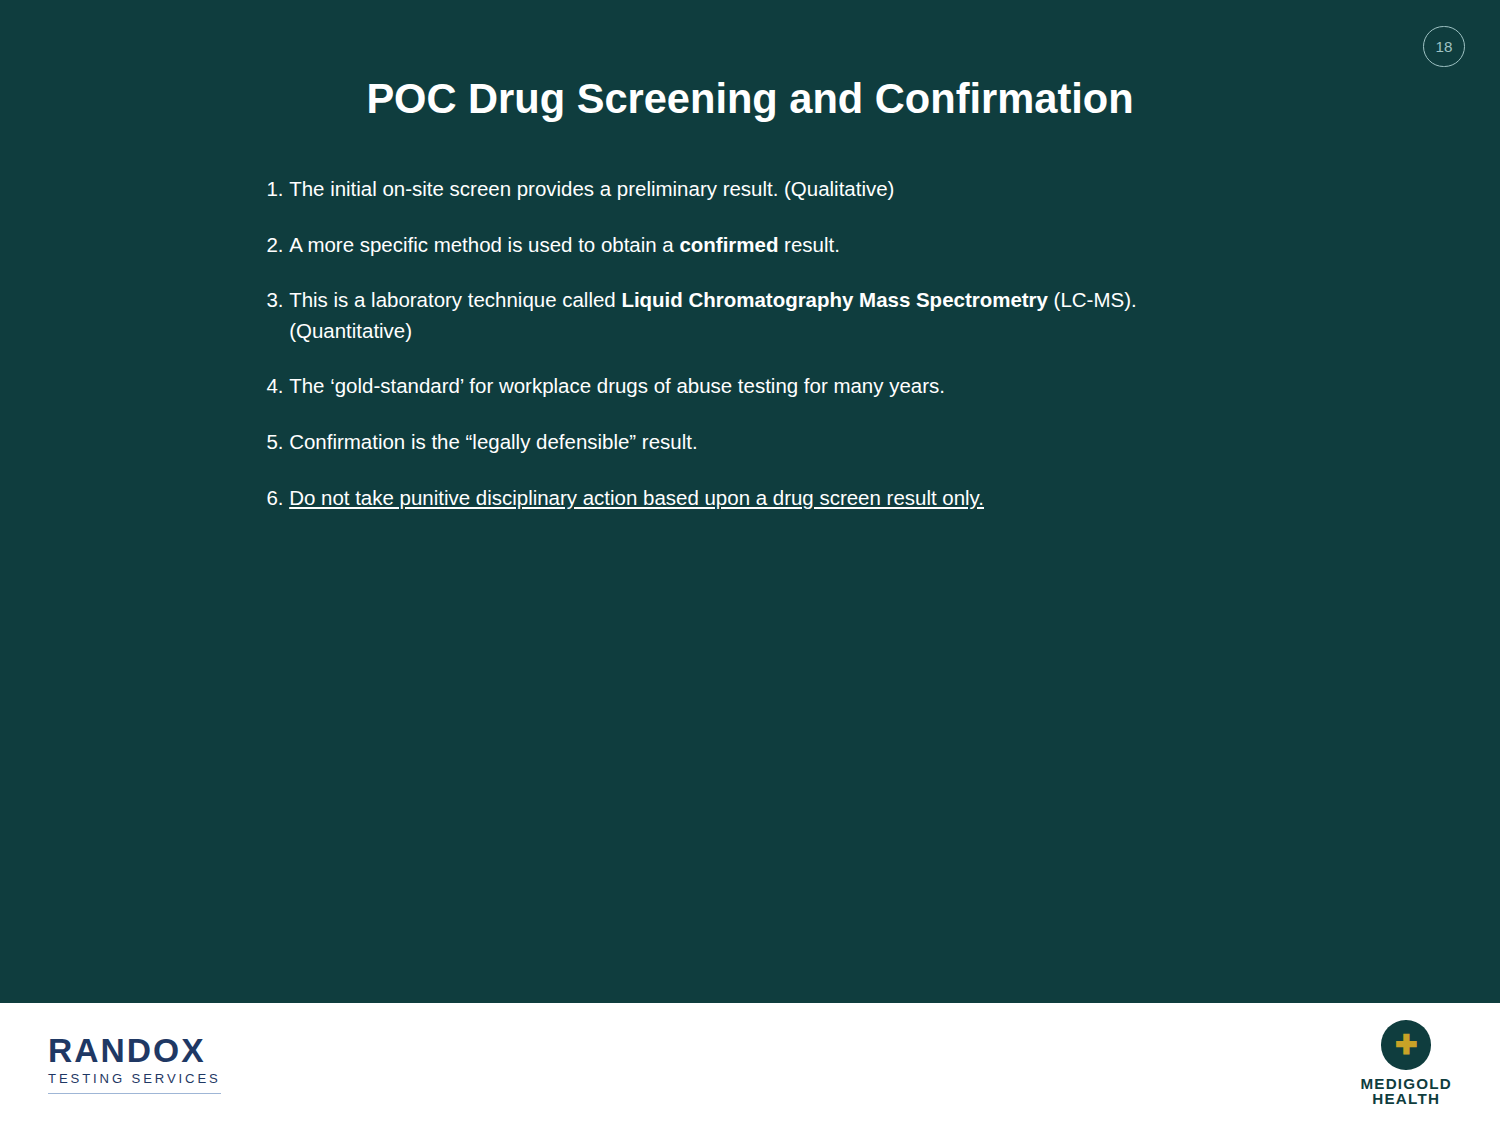18
POC Drug Screening and Confirmation
The initial on-site screen provides a preliminary result. (Qualitative)
A more specific method is used to obtain a confirmed result.
This is a laboratory technique called Liquid Chromatography Mass Spectrometry (LC-MS). (Quantitative)
The ‘gold-standard’ for workplace drugs of abuse testing for many years.
Confirmation is the “legally defensible” result.
Do not take punitive disciplinary action based upon a drug screen result only.
RANDOX
TESTING SERVICES
✚
MEDIGOLD
HEALTH